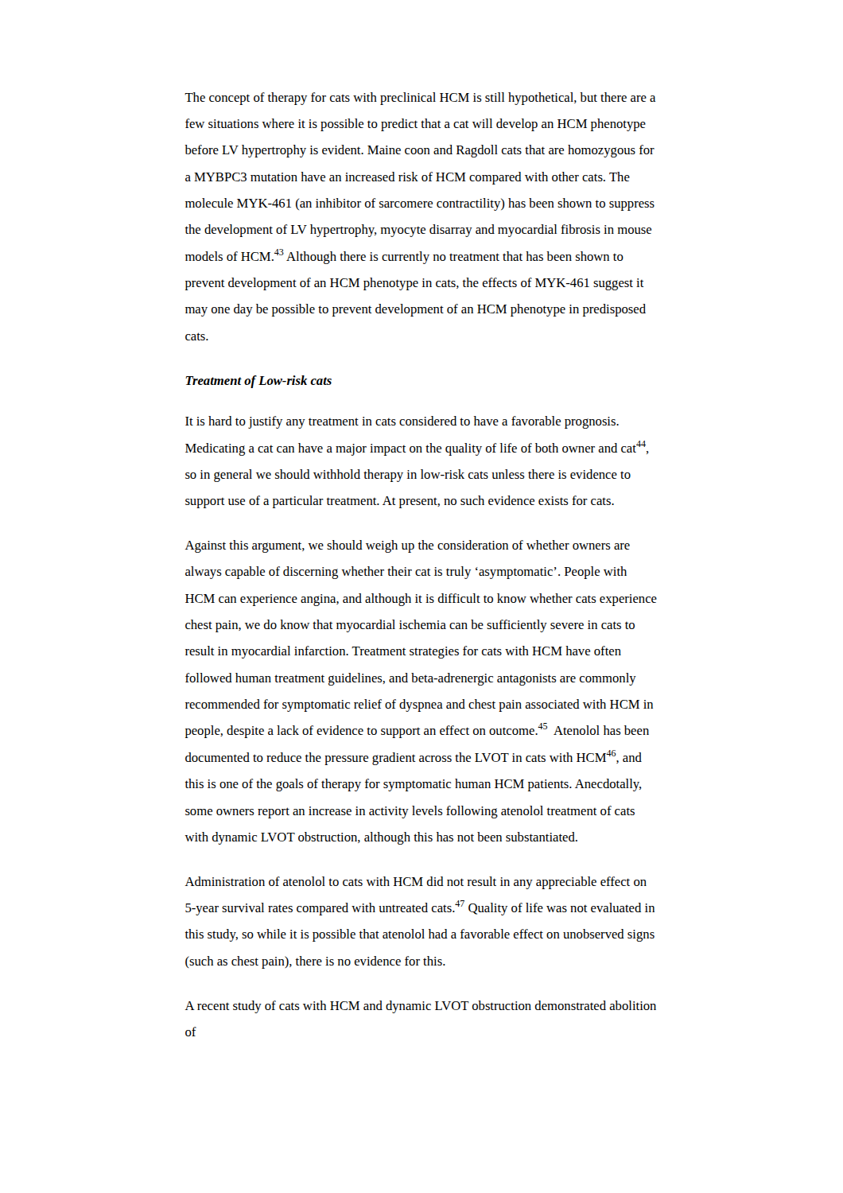The concept of therapy for cats with preclinical HCM is still hypothetical, but there are a few situations where it is possible to predict that a cat will develop an HCM phenotype before LV hypertrophy is evident. Maine coon and Ragdoll cats that are homozygous for a MYBPC3 mutation have an increased risk of HCM compared with other cats. The molecule MYK-461 (an inhibitor of sarcomere contractility) has been shown to suppress the development of LV hypertrophy, myocyte disarray and myocardial fibrosis in mouse models of HCM.43 Although there is currently no treatment that has been shown to prevent development of an HCM phenotype in cats, the effects of MYK-461 suggest it may one day be possible to prevent development of an HCM phenotype in predisposed cats.
Treatment of Low-risk cats
It is hard to justify any treatment in cats considered to have a favorable prognosis. Medicating a cat can have a major impact on the quality of life of both owner and cat44, so in general we should withhold therapy in low-risk cats unless there is evidence to support use of a particular treatment. At present, no such evidence exists for cats.
Against this argument, we should weigh up the consideration of whether owners are always capable of discerning whether their cat is truly ‘asymptomatic’. People with HCM can experience angina, and although it is difficult to know whether cats experience chest pain, we do know that myocardial ischemia can be sufficiently severe in cats to result in myocardial infarction. Treatment strategies for cats with HCM have often followed human treatment guidelines, and beta-adrenergic antagonists are commonly recommended for symptomatic relief of dyspnea and chest pain associated with HCM in people, despite a lack of evidence to support an effect on outcome.45 Atenolol has been documented to reduce the pressure gradient across the LVOT in cats with HCM46, and this is one of the goals of therapy for symptomatic human HCM patients. Anecdotally, some owners report an increase in activity levels following atenolol treatment of cats with dynamic LVOT obstruction, although this has not been substantiated.
Administration of atenolol to cats with HCM did not result in any appreciable effect on 5-year survival rates compared with untreated cats.47 Quality of life was not evaluated in this study, so while it is possible that atenolol had a favorable effect on unobserved signs (such as chest pain), there is no evidence for this.
A recent study of cats with HCM and dynamic LVOT obstruction demonstrated abolition of